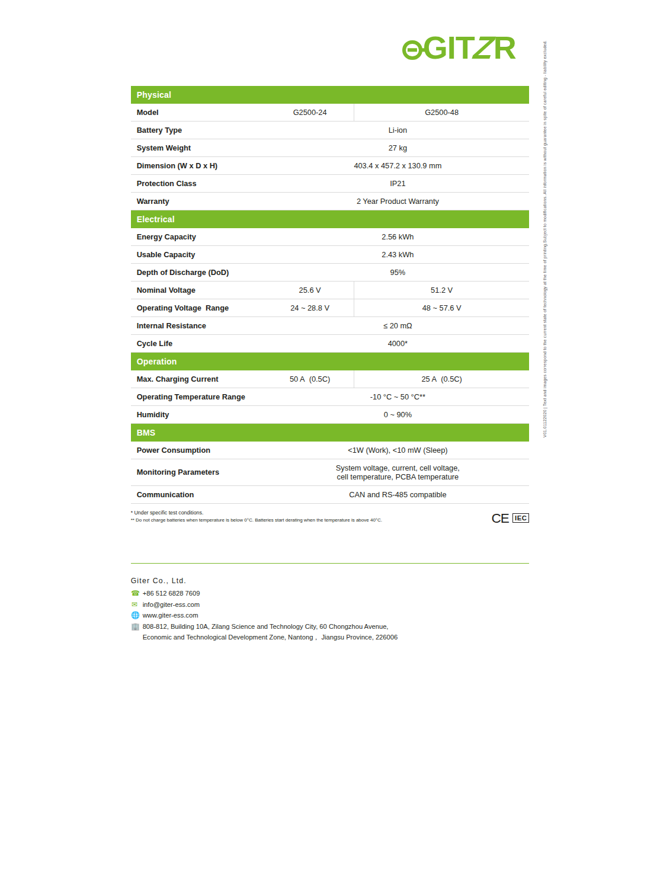V01.01122020 | Text and images correspond to the current state of technology at the time of printing.Subject to modifications. All information is without guarantee in spite of careful editing - liability excluded.
GITZR
| Physical |
| Model | G2500-24 | G2500-48 |
| Battery Type | Li-ion |
| System Weight | 27 kg |
| Dimension (W x D x H) | 403.4 x 457.2 x 130.9 mm |
| Protection Class | IP21 |
| Warranty | 2 Year Product Warranty |
| Electrical |
| Energy Capacity | 2.56 kWh |
| Usable Capacity | 2.43 kWh |
| Depth of Discharge (DoD) | 95% |
| Nominal Voltage | 25.6 V | 51.2 V |
| Operating Voltage Range | 24 ~ 28.8 V | 48 ~ 57.6 V |
| Internal Resistance | ≤ 20 mΩ |
| Cycle Life | 4000* |
| Operation |
| Max. Charging Current | 50 A (0.5C) | 25 A (0.5C) |
| Operating Temperature Range | -10 °C ~ 50 °C** |
| Humidity | 0 ~ 90% |
| BMS |
| Power Consumption | <1W (Work), <10 mW (Sleep) |
| Monitoring Parameters | System voltage, current, cell voltage, cell temperature, PCBA temperature |
| Communication | CAN and RS-485 compatible |
CE IEC
* Under specific test conditions.
** Do not charge batteries when temperature is below 0°C. Batteries start derating when the temperature is above 40°C.
Giter Co., Ltd.
☎+86 512 6828 7609
✉info@giter-ess.com
🌐www.giter-ess.com
🏢808-812, Building 10A, Zilang Science and Technology City, 60 Chongzhou Avenue,
Economic and Technological Development Zone, Nantong， Jiangsu Province, 226006